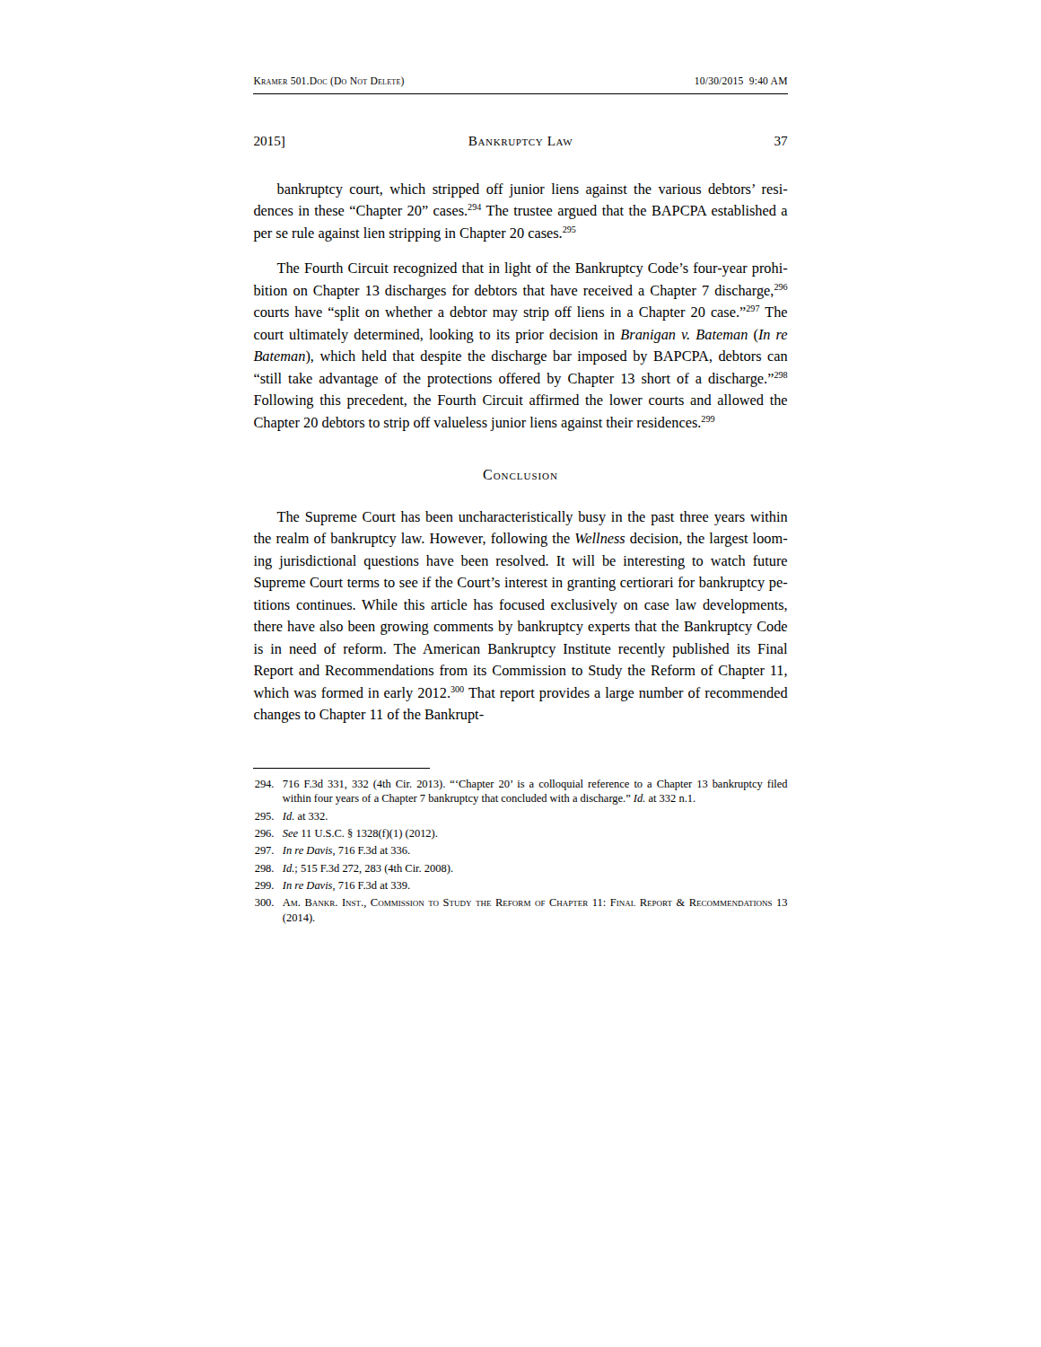Kramer 501.Doc (Do Not Delete) 10/30/2015 9:40 AM
2015] Bankruptcy Law 37
bankruptcy court, which stripped off junior liens against the various debtors’ residences in these “Chapter 20” cases.294 The trustee argued that the BAPCPA established a per se rule against lien stripping in Chapter 20 cases.295
The Fourth Circuit recognized that in light of the Bankruptcy Code’s four-year prohibition on Chapter 13 discharges for debtors that have received a Chapter 7 discharge,296 courts have “split on whether a debtor may strip off liens in a Chapter 20 case.”297 The court ultimately determined, looking to its prior decision in Branigan v. Bateman (In re Bateman), which held that despite the discharge bar imposed by BAPCPA, debtors can “still take advantage of the protections offered by Chapter 13 short of a discharge.”298 Following this precedent, the Fourth Circuit affirmed the lower courts and allowed the Chapter 20 debtors to strip off valueless junior liens against their residences.299
Conclusion
The Supreme Court has been uncharacteristically busy in the past three years within the realm of bankruptcy law. However, following the Wellness decision, the largest looming jurisdictional questions have been resolved. It will be interesting to watch future Supreme Court terms to see if the Court’s interest in granting certiorari for bankruptcy petitions continues. While this article has focused exclusively on case law developments, there have also been growing comments by bankruptcy experts that the Bankruptcy Code is in need of reform. The American Bankruptcy Institute recently published its Final Report and Recommendations from its Commission to Study the Reform of Chapter 11, which was formed in early 2012.300 That report provides a large number of recommended changes to Chapter 11 of the Bankrupt-
294. 716 F.3d 331, 332 (4th Cir. 2013). “‘Chapter 20’ is a colloquial reference to a Chapter 13 bankruptcy filed within four years of a Chapter 7 bankruptcy that concluded with a discharge.” Id. at 332 n.1.
295. Id. at 332.
296. See 11 U.S.C. § 1328(f)(1) (2012).
297. In re Davis, 716 F.3d at 336.
298. Id.; 515 F.3d 272, 283 (4th Cir. 2008).
299. In re Davis, 716 F.3d at 339.
300. Am. Bankr. Inst., Commission to Study the Reform of Chapter 11: Final Report & Recommendations 13 (2014).